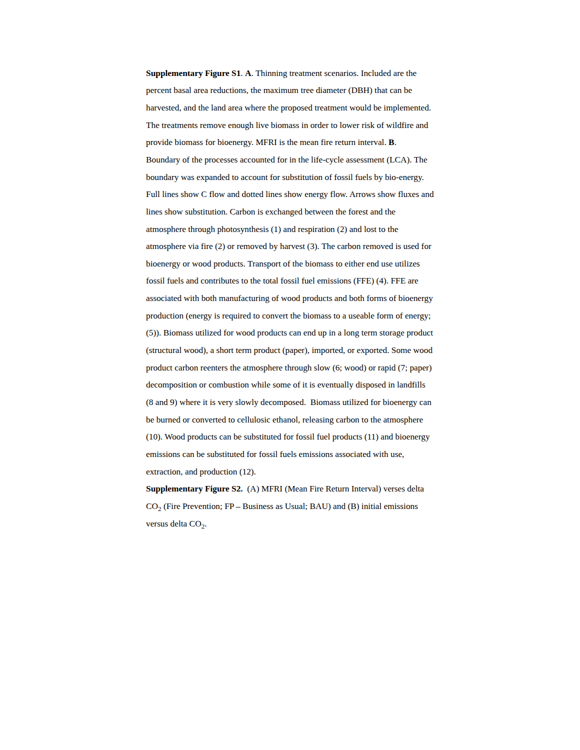Supplementary Figure S1. A. Thinning treatment scenarios. Included are the percent basal area reductions, the maximum tree diameter (DBH) that can be harvested, and the land area where the proposed treatment would be implemented. The treatments remove enough live biomass in order to lower risk of wildfire and provide biomass for bioenergy. MFRI is the mean fire return interval. B. Boundary of the processes accounted for in the life-cycle assessment (LCA). The boundary was expanded to account for substitution of fossil fuels by bio-energy. Full lines show C flow and dotted lines show energy flow. Arrows show fluxes and lines show substitution. Carbon is exchanged between the forest and the atmosphere through photosynthesis (1) and respiration (2) and lost to the atmosphere via fire (2) or removed by harvest (3). The carbon removed is used for bioenergy or wood products. Transport of the biomass to either end use utilizes fossil fuels and contributes to the total fossil fuel emissions (FFE) (4). FFE are associated with both manufacturing of wood products and both forms of bioenergy production (energy is required to convert the biomass to a useable form of energy; (5)). Biomass utilized for wood products can end up in a long term storage product (structural wood), a short term product (paper), imported, or exported. Some wood product carbon reenters the atmosphere through slow (6; wood) or rapid (7; paper) decomposition or combustion while some of it is eventually disposed in landfills (8 and 9) where it is very slowly decomposed. Biomass utilized for bioenergy can be burned or converted to cellulosic ethanol, releasing carbon to the atmosphere (10). Wood products can be substituted for fossil fuel products (11) and bioenergy emissions can be substituted for fossil fuels emissions associated with use, extraction, and production (12).
Supplementary Figure S2. (A) MFRI (Mean Fire Return Interval) verses delta CO2 (Fire Prevention; FP – Business as Usual; BAU) and (B) initial emissions versus delta CO2.